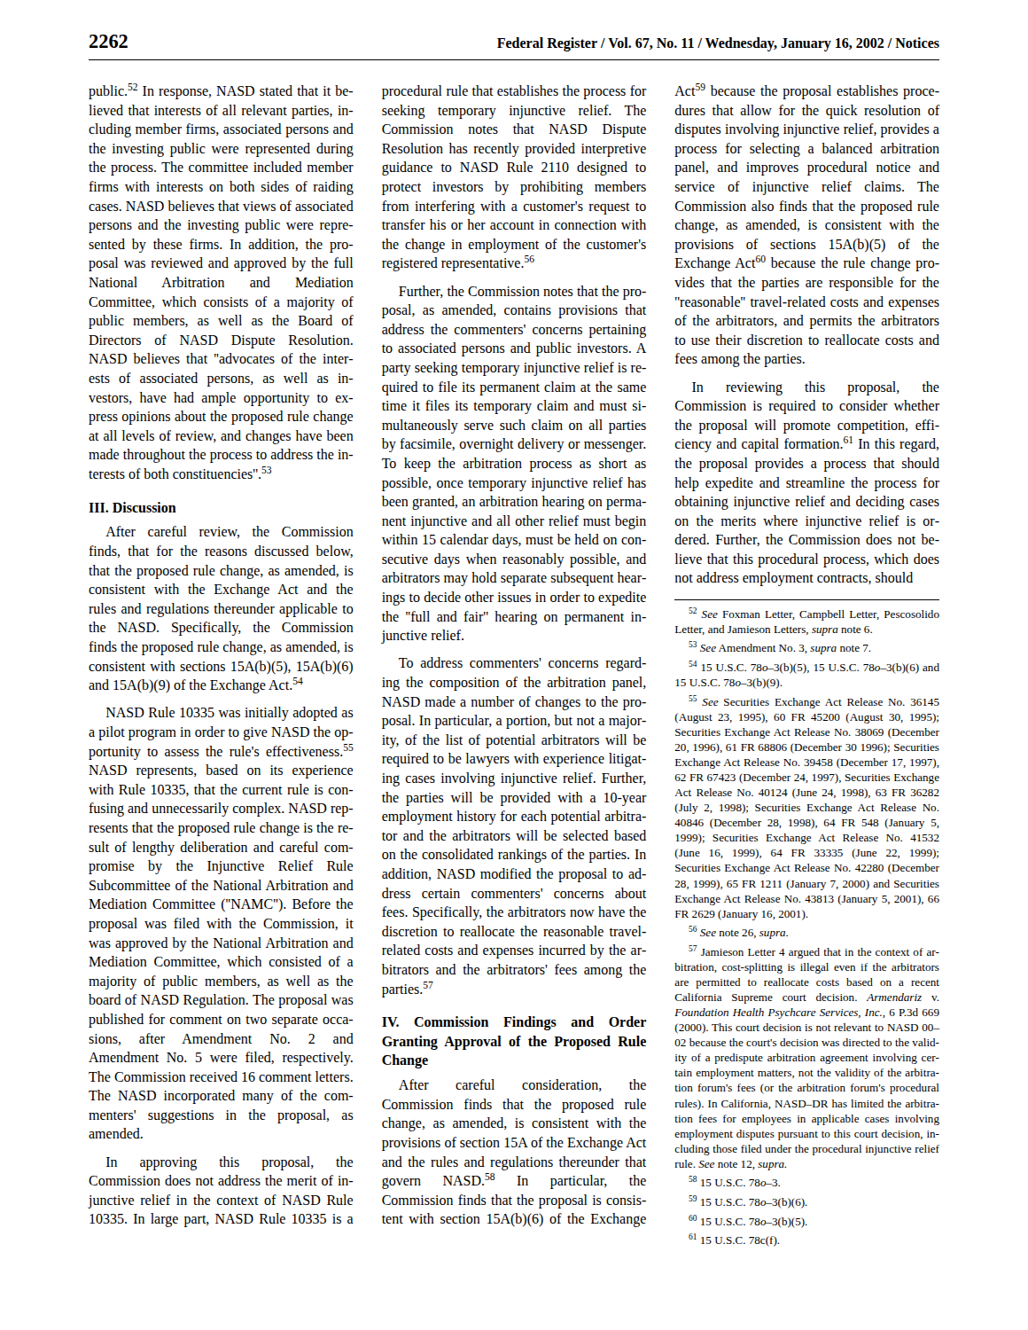2262 Federal Register / Vol. 67, No. 11 / Wednesday, January 16, 2002 / Notices
public.52 In response, NASD stated that it believed that interests of all relevant parties, including member firms, associated persons and the investing public were represented during the process. The committee included member firms with interests on both sides of raiding cases. NASD believes that views of associated persons and the investing public were represented by these firms. In addition, the proposal was reviewed and approved by the full National Arbitration and Mediation Committee, which consists of a majority of public members, as well as the Board of Directors of NASD Dispute Resolution. NASD believes that ''advocates of the interests of associated persons, as well as investors, have had ample opportunity to express opinions about the proposed rule change at all levels of review, and changes have been made throughout the process to address the interests of both constituencies''.53
III. Discussion
After careful review, the Commission finds, that for the reasons discussed below, that the proposed rule change, as amended, is consistent with the Exchange Act and the rules and regulations thereunder applicable to the NASD. Specifically, the Commission finds the proposed rule change, as amended, is consistent with sections 15A(b)(5), 15A(b)(6) and 15A(b)(9) of the Exchange Act.54
NASD Rule 10335 was initially adopted as a pilot program in order to give NASD the opportunity to assess the rule's effectiveness.55 NASD represents, based on its experience with Rule 10335, that the current rule is confusing and unnecessarily complex. NASD represents that the proposed rule change is the result of lengthy deliberation and careful compromise by the Injunctive Relief Rule Subcommittee of the National Arbitration and Mediation Committee (''NAMC''). Before the proposal was filed with the Commission, it was approved by the National Arbitration and Mediation Committee, which consisted of a majority of public members, as well as the board of NASD Regulation. The proposal was published for comment on two separate occasions, after Amendment No. 2 and Amendment No. 5 were filed, respectively. The Commission received 16 comment letters. The NASD incorporated many of the commenters' suggestions in the proposal, as amended.
In approving this proposal, the Commission does not address the merit of injunctive relief in the context of NASD Rule 10335. In large part, NASD Rule 10335 is a procedural rule that establishes the process for seeking temporary injunctive relief. The Commission notes that NASD Dispute Resolution has recently provided interpretive guidance to NASD Rule 2110 designed to protect investors by prohibiting members from interfering with a customer's request to transfer his or her account in connection with the change in employment of the customer's registered representative.56
Further, the Commission notes that the proposal, as amended, contains provisions that address the commenters' concerns pertaining to associated persons and public investors. A party seeking temporary injunctive relief is required to file its permanent claim at the same time it files its temporary claim and must simultaneously serve such claim on all parties by facsimile, overnight delivery or messenger. To keep the arbitration process as short as possible, once temporary injunctive relief has been granted, an arbitration hearing on permanent injunctive and all other relief must begin within 15 calendar days, must be held on consecutive days when reasonably possible, and arbitrators may hold separate subsequent hearings to decide other issues in order to expedite the ''full and fair'' hearing on permanent injunctive relief.
To address commenters' concerns regarding the composition of the arbitration panel, NASD made a number of changes to the proposal. In particular, a portion, but not a majority, of the list of potential arbitrators will be required to be lawyers with experience litigating cases involving injunctive relief. Further, the parties will be provided with a 10-year employment history for each potential arbitrator and the arbitrators will be selected based on the consolidated rankings of the parties. In addition, NASD modified the proposal to address certain commenters' concerns about fees. Specifically, the arbitrators now have the discretion to reallocate the reasonable travel-related costs and expenses incurred by the arbitrators and the arbitrators' fees among the parties.57
IV. Commission Findings and Order Granting Approval of the Proposed Rule Change
After careful consideration, the Commission finds that the proposed rule change, as amended, is consistent with the provisions of section 15A of the Exchange Act and the rules and regulations thereunder that govern NASD.58 In particular, the Commission finds that the proposal is consistent with section 15A(b)(6) of the Exchange Act59 because the proposal establishes procedures that allow for the quick resolution of disputes involving injunctive relief, provides a process for selecting a balanced arbitration panel, and improves procedural notice and service of injunctive relief claims. The Commission also finds that the proposed rule change, as amended, is consistent with the provisions of sections 15A(b)(5) of the Exchange Act60 because the rule change provides that the parties are responsible for the ''reasonable'' travel-related costs and expenses of the arbitrators, and permits the arbitrators to use their discretion to reallocate costs and fees among the parties.
In reviewing this proposal, the Commission is required to consider whether the proposal will promote competition, efficiency and capital formation.61 In this regard, the proposal provides a process that should help expedite and streamline the process for obtaining injunctive relief and deciding cases on the merits where injunctive relief is ordered. Further, the Commission does not believe that this procedural process, which does not address employment contracts, should
52 See Foxman Letter, Campbell Letter, Pescosolido Letter, and Jamieson Letters, supra note 6.
53 See Amendment No. 3, supra note 7.
54 15 U.S.C. 78o–3(b)(5), 15 U.S.C. 78o–3(b)(6) and 15 U.S.C. 78o–3(b)(9).
55 See Securities Exchange Act Release No. 36145 (August 23, 1995), 60 FR 45200 (August 30, 1995); Securities Exchange Act Release No. 38069 (December 20, 1996), 61 FR 68806 (December 30 1996); Securities Exchange Act Release No. 39458 (December 17, 1997), 62 FR 67423 (December 24, 1997), Securities Exchange Act Release No. 40124 (June 24, 1998), 63 FR 36282 (July 2, 1998); Securities Exchange Act Release No. 40846 (December 28, 1998), 64 FR 548 (January 5, 1999); Securities Exchange Act Release No. 41532 (June 16, 1999), 64 FR 33335 (June 22, 1999); Securities Exchange Act Release No. 42280 (December 28, 1999), 65 FR 1211 (January 7, 2000) and Securities Exchange Act Release No. 43813 (January 5, 2001), 66 FR 2629 (January 16, 2001).
56 See note 26, supra.
57 Jamieson Letter 4 argued that in the context of arbitration, cost-splitting is illegal even if the arbitrators are permitted to reallocate costs based on a recent California Supreme court decision. Armendariz v. Foundation Health Psychcare Services, Inc., 6 P.3d 669 (2000). This court decision is not relevant to NASD 00–02 because the court's decision was directed to the validity of a predispute arbitration agreement involving certain employment matters, not the validity of the arbitration forum's fees (or the arbitration forum's procedural rules). In California, NASD–DR has limited the arbitration fees for employees in applicable cases involving employment disputes pursuant to this court decision, including those filed under the procedural injunctive relief rule. See note 12, supra.
58 15 U.S.C. 78o–3.
59 15 U.S.C. 78o–3(b)(6).
60 15 U.S.C. 78o–3(b)(5).
61 15 U.S.C. 78c(f).